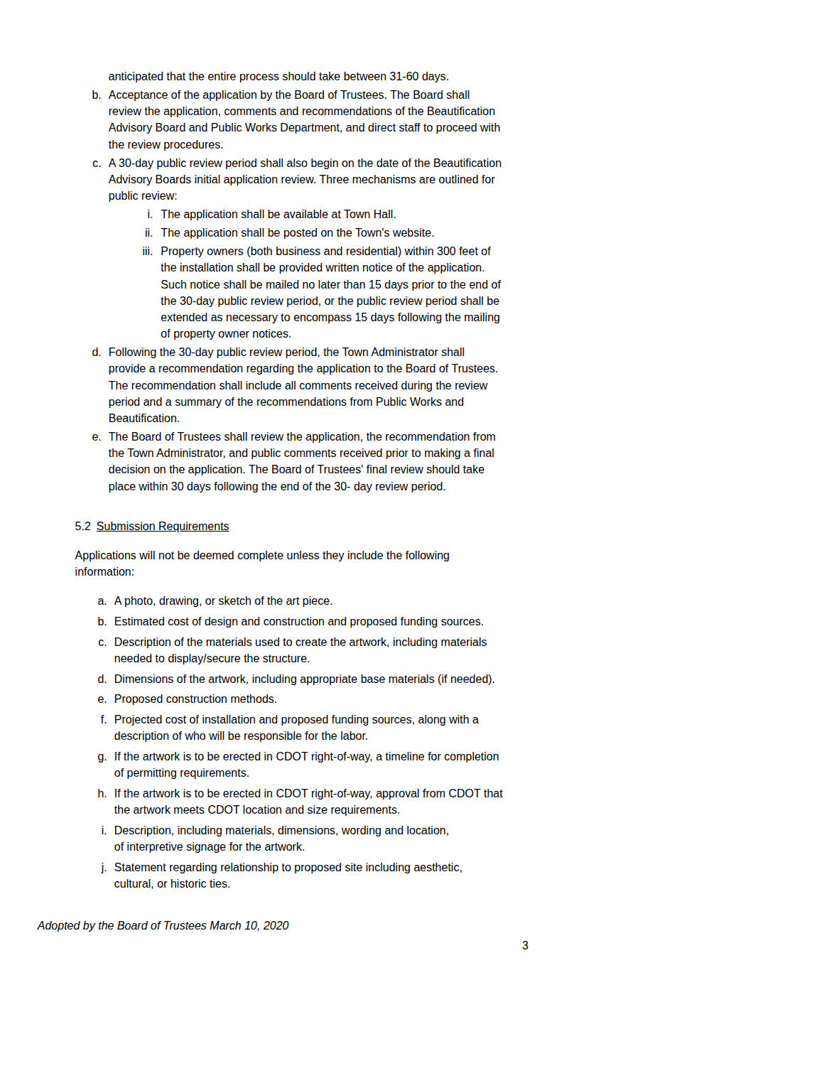anticipated that the entire process should take between 31-60 days.
Acceptance of the application by the Board of Trustees. The Board shall review the application, comments and recommendations of the Beautification Advisory Board and Public Works Department, and direct staff to proceed with the review procedures.
A 30-day public review period shall also begin on the date of the Beautification Advisory Boards initial application review. Three mechanisms are outlined for public review:
The application shall be available at Town Hall.
The application shall be posted on the Town's website.
Property owners (both business and residential) within 300 feet of the installation shall be provided written notice of the application. Such notice shall be mailed no later than 15 days prior to the end of the 30-day public review period, or the public review period shall be extended as necessary to encompass 15 days following the mailing of property owner notices.
Following the 30-day public review period, the Town Administrator shall provide a recommendation regarding the application to the Board of Trustees. The recommendation shall include all comments received during the review period and a summary of the recommendations from Public Works and Beautification.
The Board of Trustees shall review the application, the recommendation from the Town Administrator, and public comments received prior to making a final decision on the application. The Board of Trustees' final review should take place within 30 days following the end of the 30- day review period.
5.2 Submission Requirements
Applications will not be deemed complete unless they include the following information:
A photo, drawing, or sketch of the art piece.
Estimated cost of design and construction and proposed funding sources.
Description of the materials used to create the artwork, including materials needed to display/secure the structure.
Dimensions of the artwork, including appropriate base materials (if needed).
Proposed construction methods.
Projected cost of installation and proposed funding sources, along with a description of who will be responsible for the labor.
If the artwork is to be erected in CDOT right-of-way, a timeline for completion of permitting requirements.
If the artwork is to be erected in CDOT right-of-way, approval from CDOT that the artwork meets CDOT location and size requirements.
Description, including materials, dimensions, wording and location, of interpretive signage for the artwork.
Statement regarding relationship to proposed site including aesthetic, cultural, or historic ties.
Adopted by the Board of Trustees March 10, 2020
3